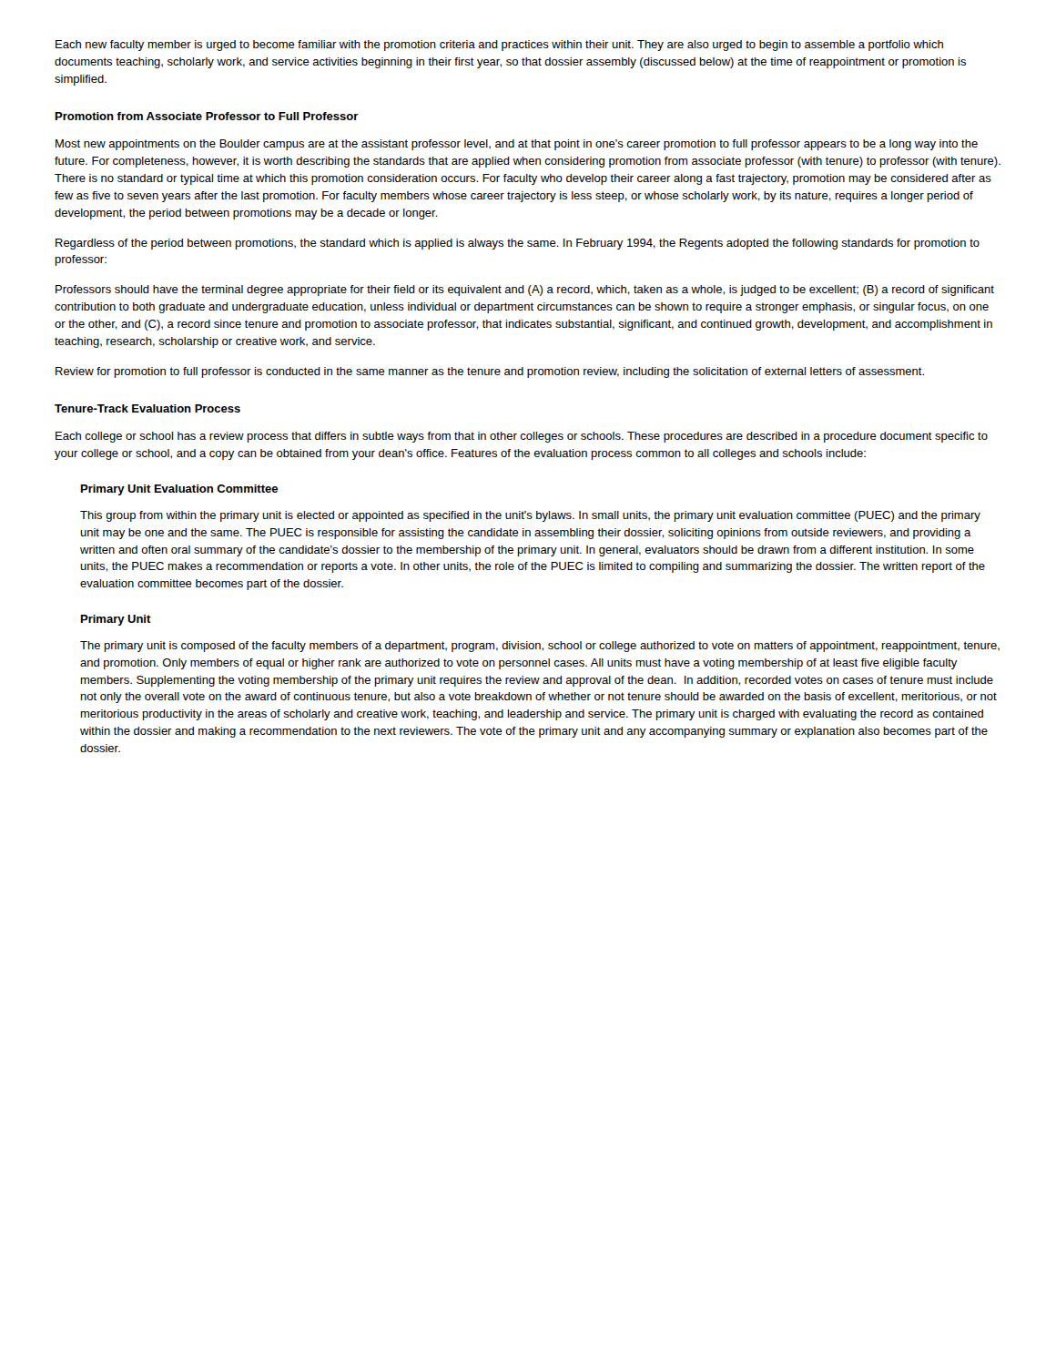Each new faculty member is urged to become familiar with the promotion criteria and practices within their unit. They are also urged to begin to assemble a portfolio which documents teaching, scholarly work, and service activities beginning in their first year, so that dossier assembly (discussed below) at the time of reappointment or promotion is simplified.
Promotion from Associate Professor to Full Professor
Most new appointments on the Boulder campus are at the assistant professor level, and at that point in one's career promotion to full professor appears to be a long way into the future. For completeness, however, it is worth describing the standards that are applied when considering promotion from associate professor (with tenure) to professor (with tenure). There is no standard or typical time at which this promotion consideration occurs. For faculty who develop their career along a fast trajectory, promotion may be considered after as few as five to seven years after the last promotion. For faculty members whose career trajectory is less steep, or whose scholarly work, by its nature, requires a longer period of development, the period between promotions may be a decade or longer.
Regardless of the period between promotions, the standard which is applied is always the same. In February 1994, the Regents adopted the following standards for promotion to professor:
Professors should have the terminal degree appropriate for their field or its equivalent and (A) a record, which, taken as a whole, is judged to be excellent; (B) a record of significant contribution to both graduate and undergraduate education, unless individual or department circumstances can be shown to require a stronger emphasis, or singular focus, on one or the other, and (C), a record since tenure and promotion to associate professor, that indicates substantial, significant, and continued growth, development, and accomplishment in teaching, research, scholarship or creative work, and service.
Review for promotion to full professor is conducted in the same manner as the tenure and promotion review, including the solicitation of external letters of assessment.
Tenure-Track Evaluation Process
Each college or school has a review process that differs in subtle ways from that in other colleges or schools. These procedures are described in a procedure document specific to your college or school, and a copy can be obtained from your dean's office. Features of the evaluation process common to all colleges and schools include:
Primary Unit Evaluation Committee
This group from within the primary unit is elected or appointed as specified in the unit's bylaws. In small units, the primary unit evaluation committee (PUEC) and the primary unit may be one and the same. The PUEC is responsible for assisting the candidate in assembling their dossier, soliciting opinions from outside reviewers, and providing a written and often oral summary of the candidate's dossier to the membership of the primary unit. In general, evaluators should be drawn from a different institution. In some units, the PUEC makes a recommendation or reports a vote. In other units, the role of the PUEC is limited to compiling and summarizing the dossier. The written report of the evaluation committee becomes part of the dossier.
Primary Unit
The primary unit is composed of the faculty members of a department, program, division, school or college authorized to vote on matters of appointment, reappointment, tenure, and promotion. Only members of equal or higher rank are authorized to vote on personnel cases. All units must have a voting membership of at least five eligible faculty members. Supplementing the voting membership of the primary unit requires the review and approval of the dean. In addition, recorded votes on cases of tenure must include not only the overall vote on the award of continuous tenure, but also a vote breakdown of whether or not tenure should be awarded on the basis of excellent, meritorious, or not meritorious productivity in the areas of scholarly and creative work, teaching, and leadership and service. The primary unit is charged with evaluating the record as contained within the dossier and making a recommendation to the next reviewers. The vote of the primary unit and any accompanying summary or explanation also becomes part of the dossier.